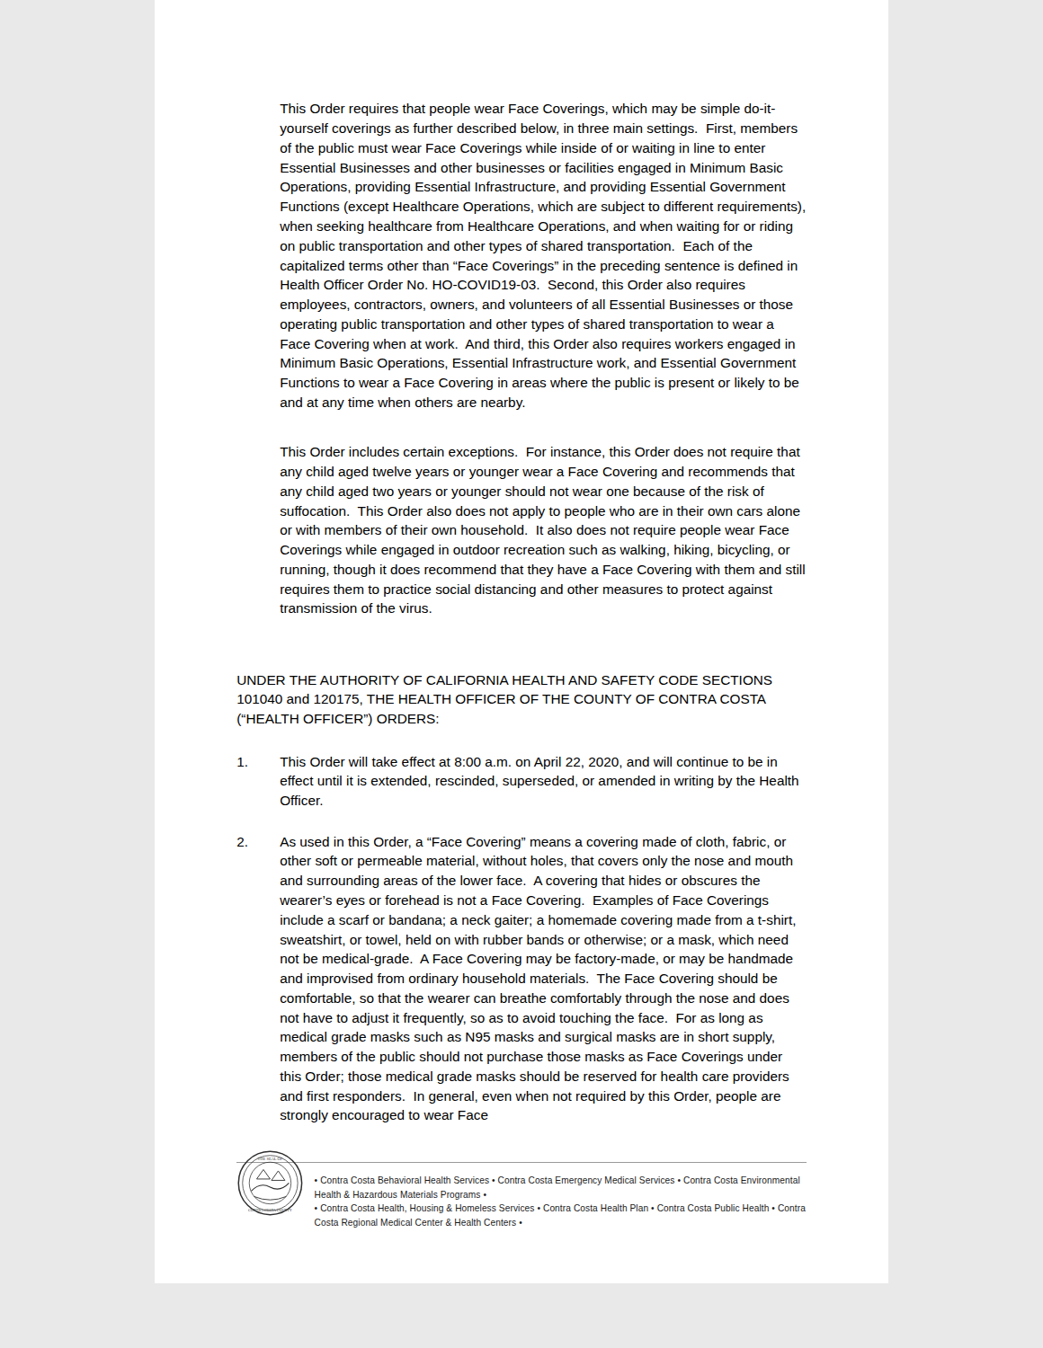This Order requires that people wear Face Coverings, which may be simple do-it-yourself coverings as further described below, in three main settings. First, members of the public must wear Face Coverings while inside of or waiting in line to enter Essential Businesses and other businesses or facilities engaged in Minimum Basic Operations, providing Essential Infrastructure, and providing Essential Government Functions (except Healthcare Operations, which are subject to different requirements), when seeking healthcare from Healthcare Operations, and when waiting for or riding on public transportation and other types of shared transportation. Each of the capitalized terms other than “Face Coverings” in the preceding sentence is defined in Health Officer Order No. HO-COVID19-03. Second, this Order also requires employees, contractors, owners, and volunteers of all Essential Businesses or those operating public transportation and other types of shared transportation to wear a Face Covering when at work. And third, this Order also requires workers engaged in Minimum Basic Operations, Essential Infrastructure work, and Essential Government Functions to wear a Face Covering in areas where the public is present or likely to be and at any time when others are nearby.
This Order includes certain exceptions. For instance, this Order does not require that any child aged twelve years or younger wear a Face Covering and recommends that any child aged two years or younger should not wear one because of the risk of suffocation. This Order also does not apply to people who are in their own cars alone or with members of their own household. It also does not require people wear Face Coverings while engaged in outdoor recreation such as walking, hiking, bicycling, or running, though it does recommend that they have a Face Covering with them and still requires them to practice social distancing and other measures to protect against transmission of the virus.
UNDER THE AUTHORITY OF CALIFORNIA HEALTH AND SAFETY CODE SECTIONS 101040 and 120175, THE HEALTH OFFICER OF THE COUNTY OF CONTRA COSTA (“HEALTH OFFICER”) ORDERS:
This Order will take effect at 8:00 a.m. on April 22, 2020, and will continue to be in effect until it is extended, rescinded, superseded, or amended in writing by the Health Officer.
As used in this Order, a “Face Covering” means a covering made of cloth, fabric, or other soft or permeable material, without holes, that covers only the nose and mouth and surrounding areas of the lower face. A covering that hides or obscures the wearer’s eyes or forehead is not a Face Covering. Examples of Face Coverings include a scarf or bandana; a neck gaiter; a homemade covering made from a t-shirt, sweatshirt, or towel, held on with rubber bands or otherwise; or a mask, which need not be medical-grade. A Face Covering may be factory-made, or may be handmade and improvised from ordinary household materials. The Face Covering should be comfortable, so that the wearer can breathe comfortably through the nose and does not have to adjust it frequently, so as to avoid touching the face. For as long as medical grade masks such as N95 masks and surgical masks are in short supply, members of the public should not purchase those masks as Face Coverings under this Order; those medical grade masks should be reserved for health care providers and first responders. In general, even when not required by this Order, people are strongly encouraged to wear Face
THE SEAL OF CONTRA COSTA COUNTY
• Contra Costa Behavioral Health Services • Contra Costa Emergency Medical Services • Contra Costa Environmental Health & Hazardous Materials Programs •
• Contra Costa Health, Housing & Homeless Services • Contra Costa Health Plan • Contra Costa Public Health • Contra Costa Regional Medical Center & Health Centers •